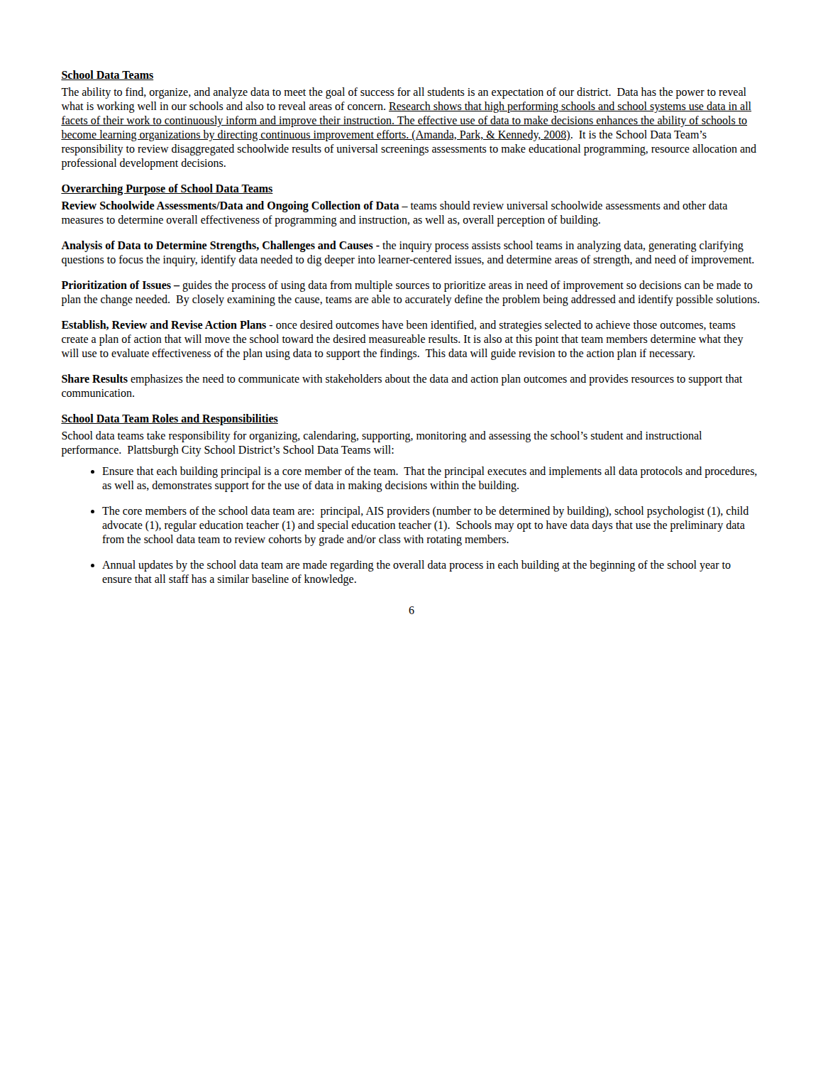School Data Teams
The ability to find, organize, and analyze data to meet the goal of success for all students is an expectation of our district. Data has the power to reveal what is working well in our schools and also to reveal areas of concern. Research shows that high performing schools and school systems use data in all facets of their work to continuously inform and improve their instruction. The effective use of data to make decisions enhances the ability of schools to become learning organizations by directing continuous improvement efforts. (Amanda, Park, & Kennedy, 2008). It is the School Data Team’s responsibility to review disaggregated schoolwide results of universal screenings assessments to make educational programming, resource allocation and professional development decisions.
Overarching Purpose of School Data Teams
Review Schoolwide Assessments/Data and Ongoing Collection of Data – teams should review universal schoolwide assessments and other data measures to determine overall effectiveness of programming and instruction, as well as, overall perception of building.
Analysis of Data to Determine Strengths, Challenges and Causes - the inquiry process assists school teams in analyzing data, generating clarifying questions to focus the inquiry, identify data needed to dig deeper into learner-centered issues, and determine areas of strength, and need of improvement.
Prioritization of Issues – guides the process of using data from multiple sources to prioritize areas in need of improvement so decisions can be made to plan the change needed. By closely examining the cause, teams are able to accurately define the problem being addressed and identify possible solutions.
Establish, Review and Revise Action Plans - once desired outcomes have been identified, and strategies selected to achieve those outcomes, teams create a plan of action that will move the school toward the desired measureable results. It is also at this point that team members determine what they will use to evaluate effectiveness of the plan using data to support the findings. This data will guide revision to the action plan if necessary.
Share Results emphasizes the need to communicate with stakeholders about the data and action plan outcomes and provides resources to support that communication.
School Data Team Roles and Responsibilities
School data teams take responsibility for organizing, calendaring, supporting, monitoring and assessing the school’s student and instructional performance. Plattsburgh City School District’s School Data Teams will:
Ensure that each building principal is a core member of the team. That the principal executes and implements all data protocols and procedures, as well as, demonstrates support for the use of data in making decisions within the building.
The core members of the school data team are: principal, AIS providers (number to be determined by building), school psychologist (1), child advocate (1), regular education teacher (1) and special education teacher (1). Schools may opt to have data days that use the preliminary data from the school data team to review cohorts by grade and/or class with rotating members.
Annual updates by the school data team are made regarding the overall data process in each building at the beginning of the school year to ensure that all staff has a similar baseline of knowledge.
6